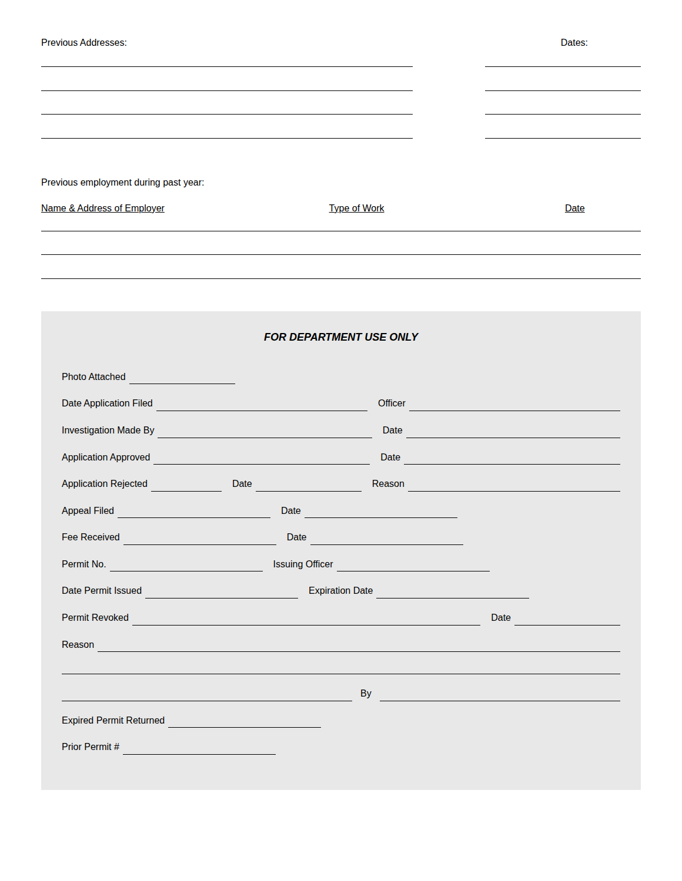Previous Addresses:
Dates:
Previous employment during past year:
Name & Address of Employer
Type of Work
Date
FOR DEPARTMENT USE ONLY
Photo Attached
Date Application Filed Officer
Investigation Made By Date
Application Approved Date
Application Rejected Date Reason
Appeal Filed Date
Fee Received Date
Permit No. Issuing Officer
Date Permit Issued Expiration Date
Permit Revoked Date
Reason
By
Expired Permit Returned
Prior Permit #